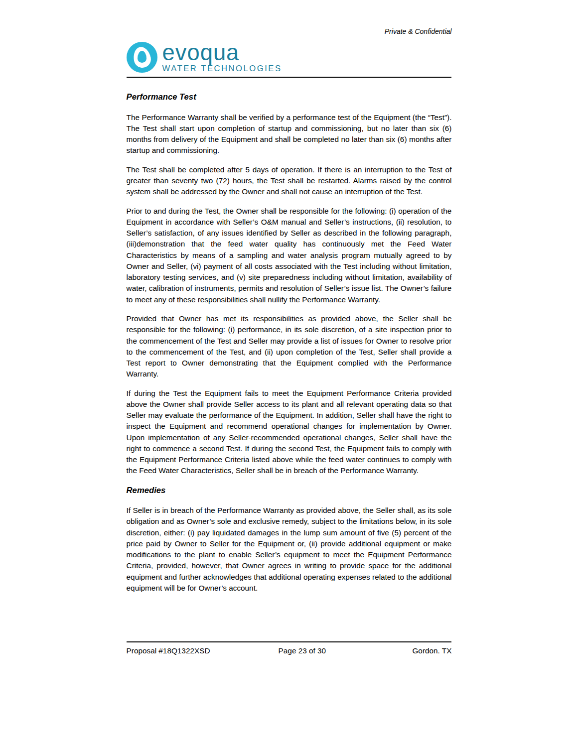Private & Confidential
evoqua
WATER TECHNOLOGIES
Performance Test
The Performance Warranty shall be verified by a performance test of the Equipment (the “Test”). The Test shall start upon completion of startup and commissioning, but no later than six (6) months from delivery of the Equipment and shall be completed no later than six (6) months after startup and commissioning.
The Test shall be completed after 5 days of operation. If there is an interruption to the Test of greater than seventy two (72) hours, the Test shall be restarted. Alarms raised by the control system shall be addressed by the Owner and shall not cause an interruption of the Test.
Prior to and during the Test, the Owner shall be responsible for the following: (i) operation of the Equipment in accordance with Seller’s O&M manual and Seller’s instructions, (ii) resolution, to Seller’s satisfaction, of any issues identified by Seller as described in the following paragraph, (iii)demonstration that the feed water quality has continuously met the Feed Water Characteristics by means of a sampling and water analysis program mutually agreed to by Owner and Seller, (vi) payment of all costs associated with the Test including without limitation, laboratory testing services, and (v) site preparedness including without limitation, availability of water, calibration of instruments, permits and resolution of Seller’s issue list. The Owner’s failure to meet any of these responsibilities shall nullify the Performance Warranty.
Provided that Owner has met its responsibilities as provided above, the Seller shall be responsible for the following: (i) performance, in its sole discretion, of a site inspection prior to the commencement of the Test and Seller may provide a list of issues for Owner to resolve prior to the commencement of the Test, and (ii) upon completion of the Test, Seller shall provide a Test report to Owner demonstrating that the Equipment complied with the Performance Warranty.
If during the Test the Equipment fails to meet the Equipment Performance Criteria provided above the Owner shall provide Seller access to its plant and all relevant operating data so that Seller may evaluate the performance of the Equipment. In addition, Seller shall have the right to inspect the Equipment and recommend operational changes for implementation by Owner. Upon implementation of any Seller-recommended operational changes, Seller shall have the right to commence a second Test. If during the second Test, the Equipment fails to comply with the Equipment Performance Criteria listed above while the feed water continues to comply with the Feed Water Characteristics, Seller shall be in breach of the Performance Warranty.
Remedies
If Seller is in breach of the Performance Warranty as provided above, the Seller shall, as its sole obligation and as Owner’s sole and exclusive remedy, subject to the limitations below, in its sole discretion, either: (i) pay liquidated damages in the lump sum amount of five (5) percent of the price paid by Owner to Seller for the Equipment or, (ii) provide additional equipment or make modifications to the plant to enable Seller’s equipment to meet the Equipment Performance Criteria, provided, however, that Owner agrees in writing to provide space for the additional equipment and further acknowledges that additional operating expenses related to the additional equipment will be for Owner’s account.
Proposal #18Q1322XSD
Page 23 of 30
Gordon. TX